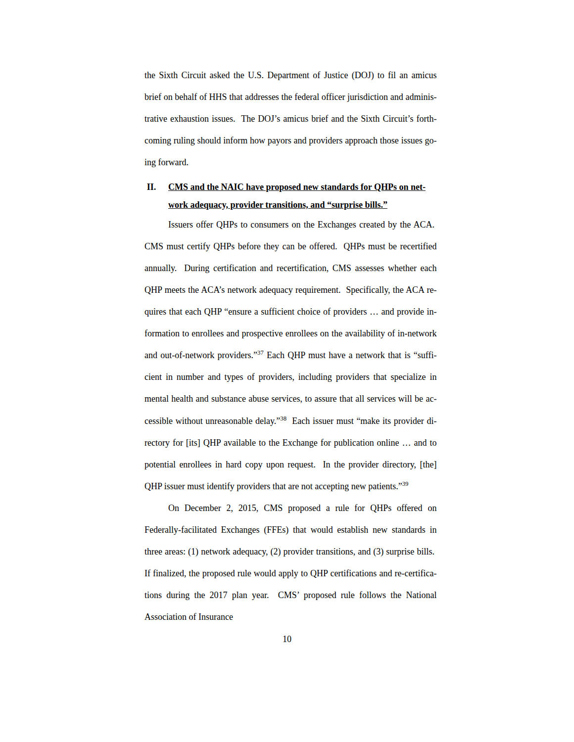the Sixth Circuit asked the U.S. Department of Justice (DOJ) to fil an amicus brief on behalf of HHS that addresses the federal officer jurisdiction and administrative exhaustion issues. The DOJ’s amicus brief and the Sixth Circuit’s forthcoming ruling should inform how payors and providers approach those issues going forward.
II.
CMS and the NAIC have proposed new standards for QHPs on network adequacy, provider transitions, and “surprise bills.”
Issuers offer QHPs to consumers on the Exchanges created by the ACA. CMS must certify QHPs before they can be offered. QHPs must be recertified annually. During certification and recertification, CMS assesses whether each QHP meets the ACA’s network adequacy requirement. Specifically, the ACA requires that each QHP “ensure a sufficient choice of providers … and provide information to enrollees and prospective enrollees on the availability of in-network and out-of-network providers.”37 Each QHP must have a network that is “sufficient in number and types of providers, including providers that specialize in mental health and substance abuse services, to assure that all services will be accessible without unreasonable delay.”38 Each issuer must “make its provider directory for [its] QHP available to the Exchange for publication online … and to potential enrollees in hard copy upon request. In the provider directory, [the] QHP issuer must identify providers that are not accepting new patients.”39
On December 2, 2015, CMS proposed a rule for QHPs offered on Federally-facilitated Exchanges (FFEs) that would establish new standards in three areas: (1) network adequacy, (2) provider transitions, and (3) surprise bills. If finalized, the proposed rule would apply to QHP certifications and re-certifications during the 2017 plan year. CMS’ proposed rule follows the National Association of Insurance
10